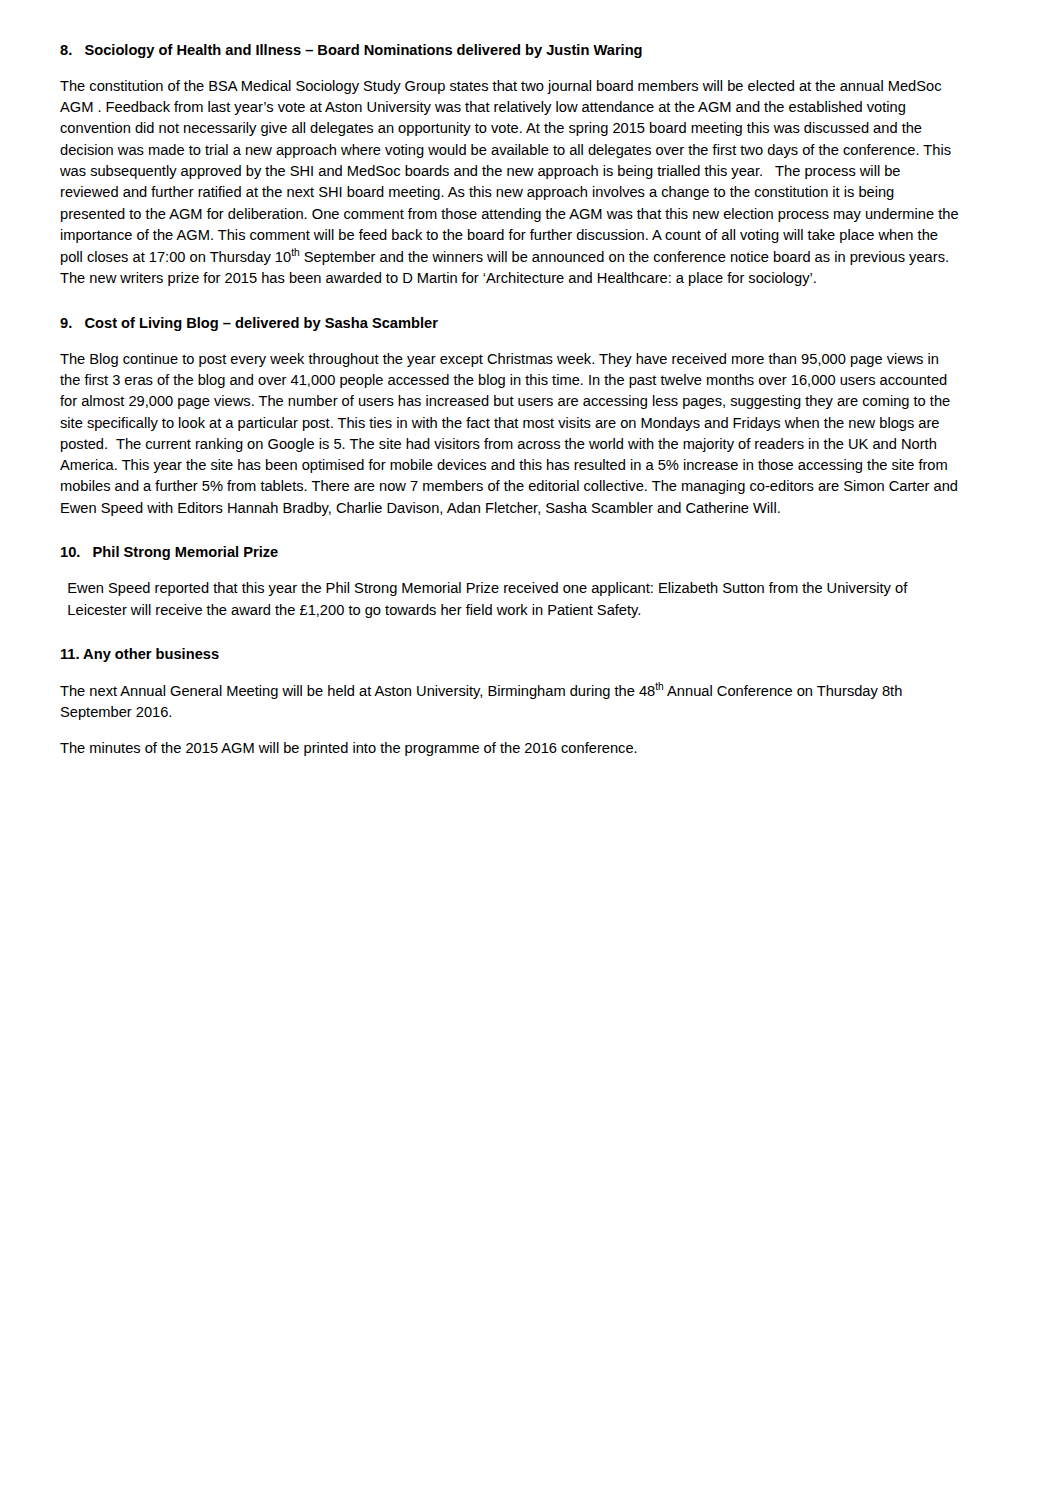8. Sociology of Health and Illness – Board Nominations delivered by Justin Waring
The constitution of the BSA Medical Sociology Study Group states that two journal board members will be elected at the annual MedSoc AGM . Feedback from last year’s vote at Aston University was that relatively low attendance at the AGM and the established voting convention did not necessarily give all delegates an opportunity to vote. At the spring 2015 board meeting this was discussed and the decision was made to trial a new approach where voting would be available to all delegates over the first two days of the conference. This was subsequently approved by the SHI and MedSoc boards and the new approach is being trialled this year. The process will be reviewed and further ratified at the next SHI board meeting. As this new approach involves a change to the constitution it is being presented to the AGM for deliberation. One comment from those attending the AGM was that this new election process may undermine the importance of the AGM. This comment will be feed back to the board for further discussion. A count of all voting will take place when the poll closes at 17:00 on Thursday 10th September and the winners will be announced on the conference notice board as in previous years.
The new writers prize for 2015 has been awarded to D Martin for ‘Architecture and Healthcare: a place for sociology’.
9. Cost of Living Blog – delivered by Sasha Scambler
The Blog continue to post every week throughout the year except Christmas week. They have received more than 95,000 page views in the first 3 eras of the blog and over 41,000 people accessed the blog in this time. In the past twelve months over 16,000 users accounted for almost 29,000 page views. The number of users has increased but users are accessing less pages, suggesting they are coming to the site specifically to look at a particular post. This ties in with the fact that most visits are on Mondays and Fridays when the new blogs are posted. The current ranking on Google is 5. The site had visitors from across the world with the majority of readers in the UK and North America. This year the site has been optimised for mobile devices and this has resulted in a 5% increase in those accessing the site from mobiles and a further 5% from tablets. There are now 7 members of the editorial collective. The managing co-editors are Simon Carter and Ewen Speed with Editors Hannah Bradby, Charlie Davison, Adan Fletcher, Sasha Scambler and Catherine Will.
10. Phil Strong Memorial Prize
Ewen Speed reported that this year the Phil Strong Memorial Prize received one applicant: Elizabeth Sutton from the University of Leicester will receive the award the £1,200 to go towards her field work in Patient Safety.
11. Any other business
The next Annual General Meeting will be held at Aston University, Birmingham during the 48th Annual Conference on Thursday 8th September 2016.
The minutes of the 2015 AGM will be printed into the programme of the 2016 conference.